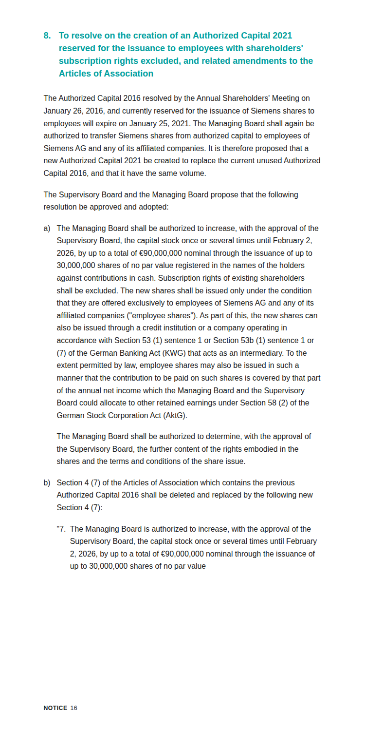8. To resolve on the creation of an Authorized Capital 2021 reserved for the issuance to employees with shareholders' subscription rights excluded, and related amendments to the Articles of Association
The Authorized Capital 2016 resolved by the Annual Shareholders' Meeting on January 26, 2016, and currently reserved for the issuance of Siemens shares to employees will expire on January 25, 2021. The Managing Board shall again be authorized to transfer Siemens shares from authorized capital to employees of Siemens AG and any of its affiliated companies. It is therefore proposed that a new Authorized Capital 2021 be created to replace the current unused Authorized Capital 2016, and that it have the same volume.
The Supervisory Board and the Managing Board propose that the following resolution be approved and adopted:
a)
The Managing Board shall be authorized to increase, with the approval of the Supervisory Board, the capital stock once or several times until February 2, 2026, by up to a total of €90,000,000 nominal through the issuance of up to 30,000,000 shares of no par value registered in the names of the holders against contributions in cash. Subscription rights of existing shareholders shall be excluded. The new shares shall be issued only under the condition that they are offered exclusively to employees of Siemens AG and any of its affiliated companies ("employee shares"). As part of this, the new shares can also be issued through a credit institution or a company operating in accordance with Section 53 (1) sentence 1 or Section 53b (1) sentence 1 or (7) of the German Banking Act (KWG) that acts as an intermediary. To the extent permitted by law, employee shares may also be issued in such a manner that the contribution to be paid on such shares is covered by that part of the annual net income which the Managing Board and the Supervisory Board could allocate to other retained earnings under Section 58 (2) of the German Stock Corporation Act (AktG).
The Managing Board shall be authorized to determine, with the approval of the Supervisory Board, the further content of the rights embodied in the shares and the terms and conditions of the share issue.
b)
Section 4 (7) of the Articles of Association which contains the previous Authorized Capital 2016 shall be deleted and replaced by the following new Section 4 (7):
"7. The Managing Board is authorized to increase, with the approval of the Supervisory Board, the capital stock once or several times until February 2, 2026, by up to a total of €90,000,000 nominal through the issuance of up to 30,000,000 shares of no par value
Notice 16